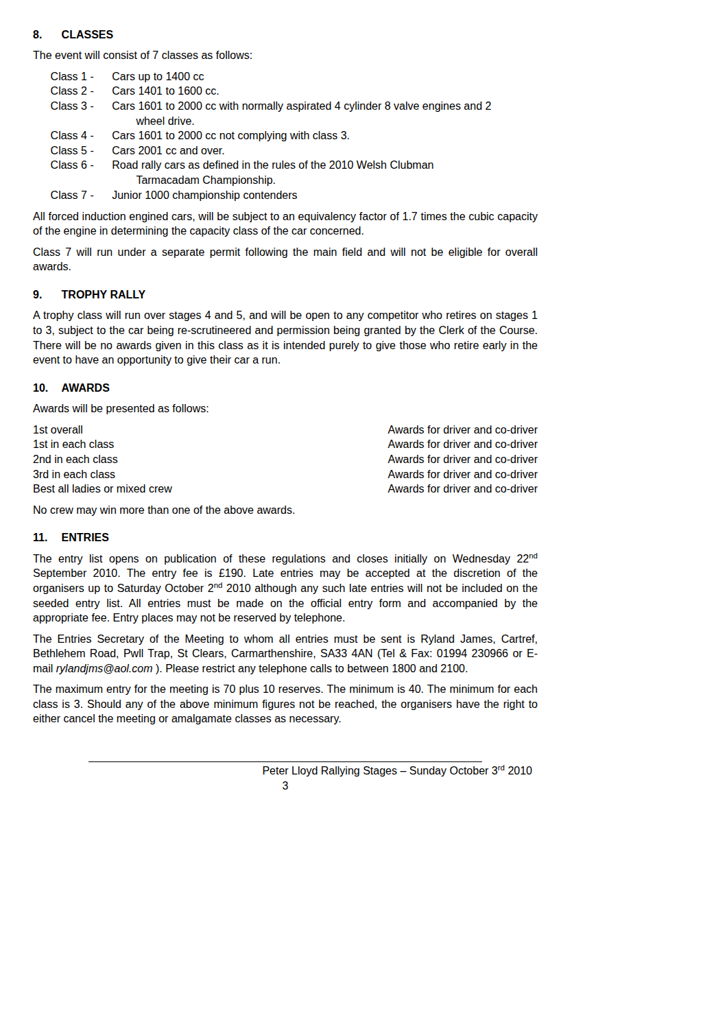8. CLASSES
The event will consist of 7 classes as follows:
Class 1 - Cars up to 1400 cc
Class 2 - Cars 1401 to 1600 cc.
Class 3 - Cars 1601 to 2000 cc with normally aspirated 4 cylinder 8 valve engines and 2 wheel drive.
Class 4 - Cars 1601 to 2000 cc not complying with class 3.
Class 5 - Cars 2001 cc and over.
Class 6 - Road rally cars as defined in the rules of the 2010 Welsh Clubman Tarmacadam Championship.
Class 7 - Junior 1000 championship contenders
All forced induction engined cars, will be subject to an equivalency factor of 1.7 times the cubic capacity of the engine in determining the capacity class of the car concerned.
Class 7 will run under a separate permit following the main field and will not be eligible for overall awards.
9. TROPHY RALLY
A trophy class will run over stages 4 and 5, and will be open to any competitor who retires on stages 1 to 3, subject to the car being re-scrutineered and permission being granted by the Clerk of the Course. There will be no awards given in this class as it is intended purely to give those who retire early in the event to have an opportunity to give their car a run.
10. AWARDS
Awards will be presented as follows:
| 1st overall | Awards for driver and co-driver |
| 1st in each class | Awards for driver and co-driver |
| 2nd in each class | Awards for driver and co-driver |
| 3rd in each class | Awards for driver and co-driver |
| Best all ladies or mixed crew | Awards for driver and co-driver |
No crew may win more than one of the above awards.
11. ENTRIES
The entry list opens on publication of these regulations and closes initially on Wednesday 22nd September 2010. The entry fee is £190. Late entries may be accepted at the discretion of the organisers up to Saturday October 2nd 2010 although any such late entries will not be included on the seeded entry list. All entries must be made on the official entry form and accompanied by the appropriate fee. Entry places may not be reserved by telephone.
The Entries Secretary of the Meeting to whom all entries must be sent is Ryland James, Cartref, Bethlehem Road, Pwll Trap, St Clears, Carmarthenshire, SA33 4AN (Tel & Fax: 01994 230966 or E-mail rylandjms@aol.com ). Please restrict any telephone calls to between 1800 and 2100.
The maximum entry for the meeting is 70 plus 10 reserves. The minimum is 40. The minimum for each class is 3. Should any of the above minimum figures not be reached, the organisers have the right to either cancel the meeting or amalgamate classes as necessary.
Peter Lloyd Rallying Stages – Sunday October 3rd 2010
3